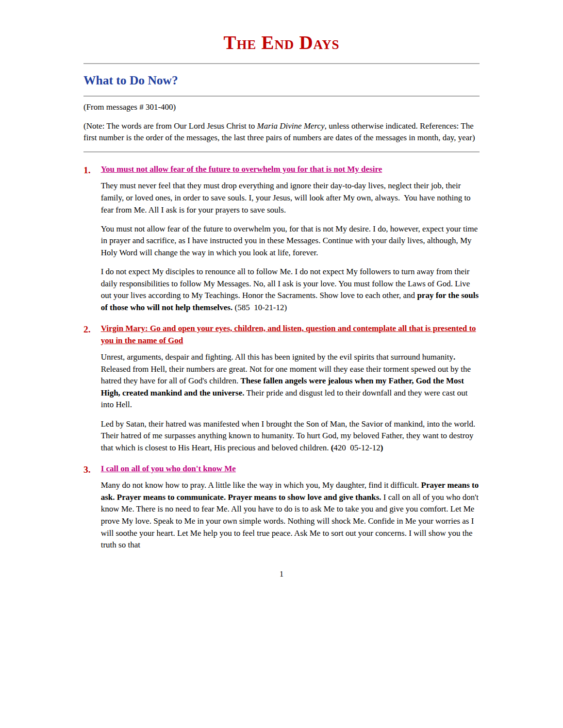The End Days
What to Do Now?
(From messages # 301-400)
(Note: The words are from Our Lord Jesus Christ to Maria Divine Mercy, unless otherwise indicated. References: The first number is the order of the messages, the last three pairs of numbers are dates of the messages in month, day, year)
You must not allow fear of the future to overwhelm you for that is not My desire
They must never feel that they must drop everything and ignore their day-to-day lives, neglect their job, their family, or loved ones, in order to save souls. I, your Jesus, will look after My own, always. You have nothing to fear from Me. All I ask is for your prayers to save souls.
You must not allow fear of the future to overwhelm you, for that is not My desire. I do, however, expect your time in prayer and sacrifice, as I have instructed you in these Messages. Continue with your daily lives, although, My Holy Word will change the way in which you look at life, forever.
I do not expect My disciples to renounce all to follow Me. I do not expect My followers to turn away from their daily responsibilities to follow My Messages. No, all I ask is your love. You must follow the Laws of God. Live out your lives according to My Teachings. Honor the Sacraments. Show love to each other, and pray for the souls of those who will not help themselves. (585 10-21-12)
Virgin Mary: Go and open your eyes, children, and listen, question and contemplate all that is presented to you in the name of God
Unrest, arguments, despair and fighting. All this has been ignited by the evil spirits that surround humanity. Released from Hell, their numbers are great. Not for one moment will they ease their torment spewed out by the hatred they have for all of God's children. These fallen angels were jealous when my Father, God the Most High, created mankind and the universe. Their pride and disgust led to their downfall and they were cast out into Hell.
Led by Satan, their hatred was manifested when I brought the Son of Man, the Savior of mankind, into the world. Their hatred of me surpasses anything known to humanity. To hurt God, my beloved Father, they want to destroy that which is closest to His Heart, His precious and beloved children. (420 05-12-12)
I call on all of you who don't know Me
Many do not know how to pray. A little like the way in which you, My daughter, find it difficult. Prayer means to ask. Prayer means to communicate. Prayer means to show love and give thanks. I call on all of you who don't know Me. There is no need to fear Me. All you have to do is to ask Me to take you and give you comfort. Let Me prove My love. Speak to Me in your own simple words. Nothing will shock Me. Confide in Me your worries as I will soothe your heart. Let Me help you to feel true peace. Ask Me to sort out your concerns. I will show you the truth so that
1